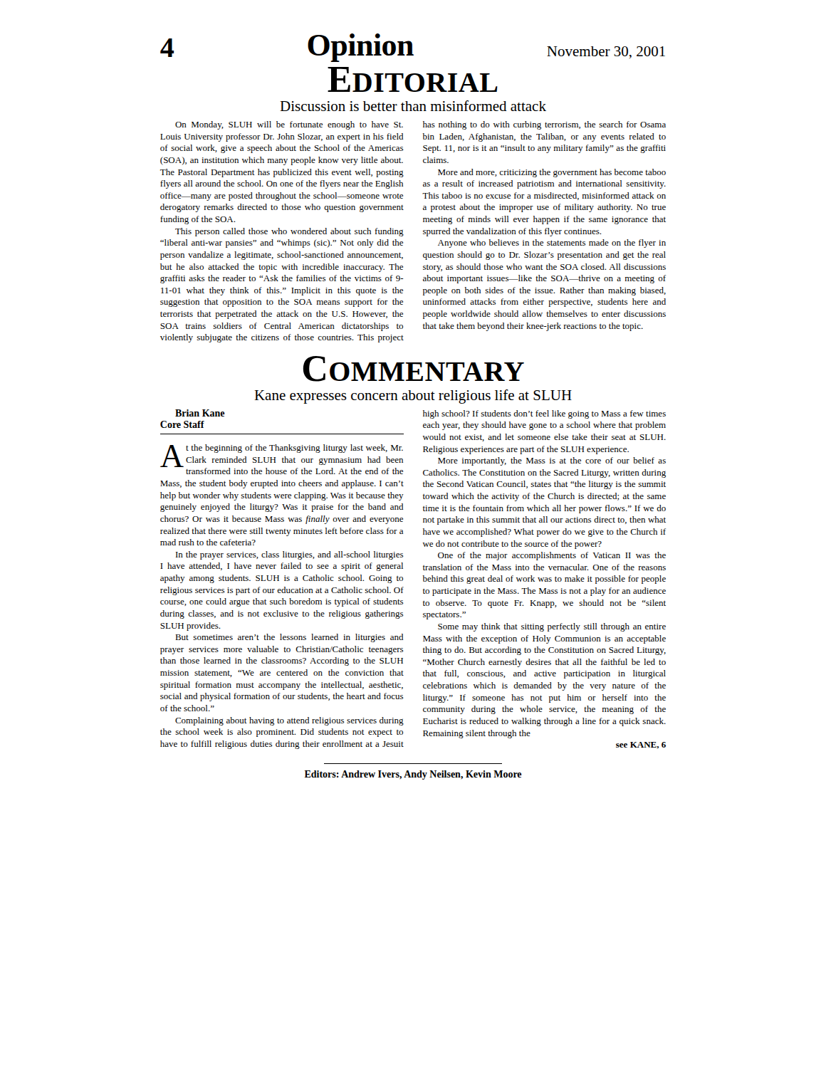4
Opinion
November 30, 2001
EDITORIAL
Discussion is better than misinformed attack
On Monday, SLUH will be fortunate enough to have St. Louis University professor Dr. John Slozar, an expert in his field of social work, give a speech about the School of the Americas (SOA), an institution which many people know very little about. The Pastoral Department has publicized this event well, posting flyers all around the school. On one of the flyers near the English office—many are posted throughout the school—someone wrote derogatory remarks directed to those who question government funding of the SOA.
This person called those who wondered about such funding “liberal anti-war pansies” and “whimps (sic).” Not only did the person vandalize a legitimate, school-sanctioned announcement, but he also attacked the topic with incredible inaccuracy. The graffiti asks the reader to “Ask the families of the victims of 9-11-01 what they think of this.” Implicit in this quote is the suggestion that opposition to the SOA means support for the terrorists that perpetrated the attack on the U.S. However, the SOA trains soldiers of Central American dictatorships to violently subjugate the citizens of those countries. This project has nothing to do with curbing terrorism, the search for Osama bin Laden, Afghanistan, the Taliban, or any events related to Sept. 11, nor is it an “insult to any military family” as the graffiti claims.
More and more, criticizing the government has become taboo as a result of increased patriotism and international sensitivity. This taboo is no excuse for a misdirected, misinformed attack on a protest about the improper use of military authority. No true meeting of minds will ever happen if the same ignorance that spurred the vandalization of this flyer continues.
Anyone who believes in the statements made on the flyer in question should go to Dr. Slozar’s presentation and get the real story, as should those who want the SOA closed. All discussions about important issues—like the SOA—thrive on a meeting of people on both sides of the issue. Rather than making biased, uninformed attacks from either perspective, students here and people worldwide should allow themselves to enter discussions that take them beyond their knee-jerk reactions to the topic.
COMMENTARY
Kane expresses concern about religious life at SLUH
Brian Kane
Core Staff
At the beginning of the Thanksgiving liturgy last week, Mr. Clark reminded SLUH that our gymnasium had been transformed into the house of the Lord. At the end of the Mass, the student body erupted into cheers and applause. I can’t help but wonder why students were clapping. Was it because they genuinely enjoyed the liturgy? Was it praise for the band and chorus? Or was it because Mass was finally over and everyone realized that there were still twenty minutes left before class for a mad rush to the cafeteria?
In the prayer services, class liturgies, and all-school liturgies I have attended, I have never failed to see a spirit of general apathy among students. SLUH is a Catholic school. Going to religious services is part of our education at a Catholic school. Of course, one could argue that such boredom is typical of students during classes, and is not exclusive to the religious gatherings SLUH provides.
But sometimes aren’t the lessons learned in liturgies and prayer services more valuable to Christian/Catholic teenagers than those learned in the classrooms? According to the SLUH mission statement, “We are centered on the conviction that spiritual formation must accompany the intellectual, aesthetic, social and physical formation of our students, the heart and focus of the school.”
Complaining about having to attend religious services during the school week is also prominent. Did students not expect to have to fulfill religious duties during their enrollment at a Jesuit high school? If students don’t feel like going to Mass a few times each year, they should have gone to a school where that problem would not exist, and let someone else take their seat at SLUH. Religious experiences are part of the SLUH experience.
More importantly, the Mass is at the core of our belief as Catholics. The Constitution on the Sacred Liturgy, written during the Second Vatican Council, states that “the liturgy is the summit toward which the activity of the Church is directed; at the same time it is the fountain from which all her power flows.” If we do not partake in this summit that all our actions direct to, then what have we accomplished? What power do we give to the Church if we do not contribute to the source of the power?
One of the major accomplishments of Vatican II was the translation of the Mass into the vernacular. One of the reasons behind this great deal of work was to make it possible for people to participate in the Mass. The Mass is not a play for an audience to observe. To quote Fr. Knapp, we should not be “silent spectators.”
Some may think that sitting perfectly still through an entire Mass with the exception of Holy Communion is an acceptable thing to do. But according to the Constitution on Sacred Liturgy, “Mother Church earnestly desires that all the faithful be led to that full, conscious, and active participation in liturgical celebrations which is demanded by the very nature of the liturgy.” If someone has not put him or herself into the community during the whole service, the meaning of the Eucharist is reduced to walking through a line for a quick snack. Remaining silent through the
see KANE, 6
Editors: Andrew Ivers, Andy Neilsen, Kevin Moore